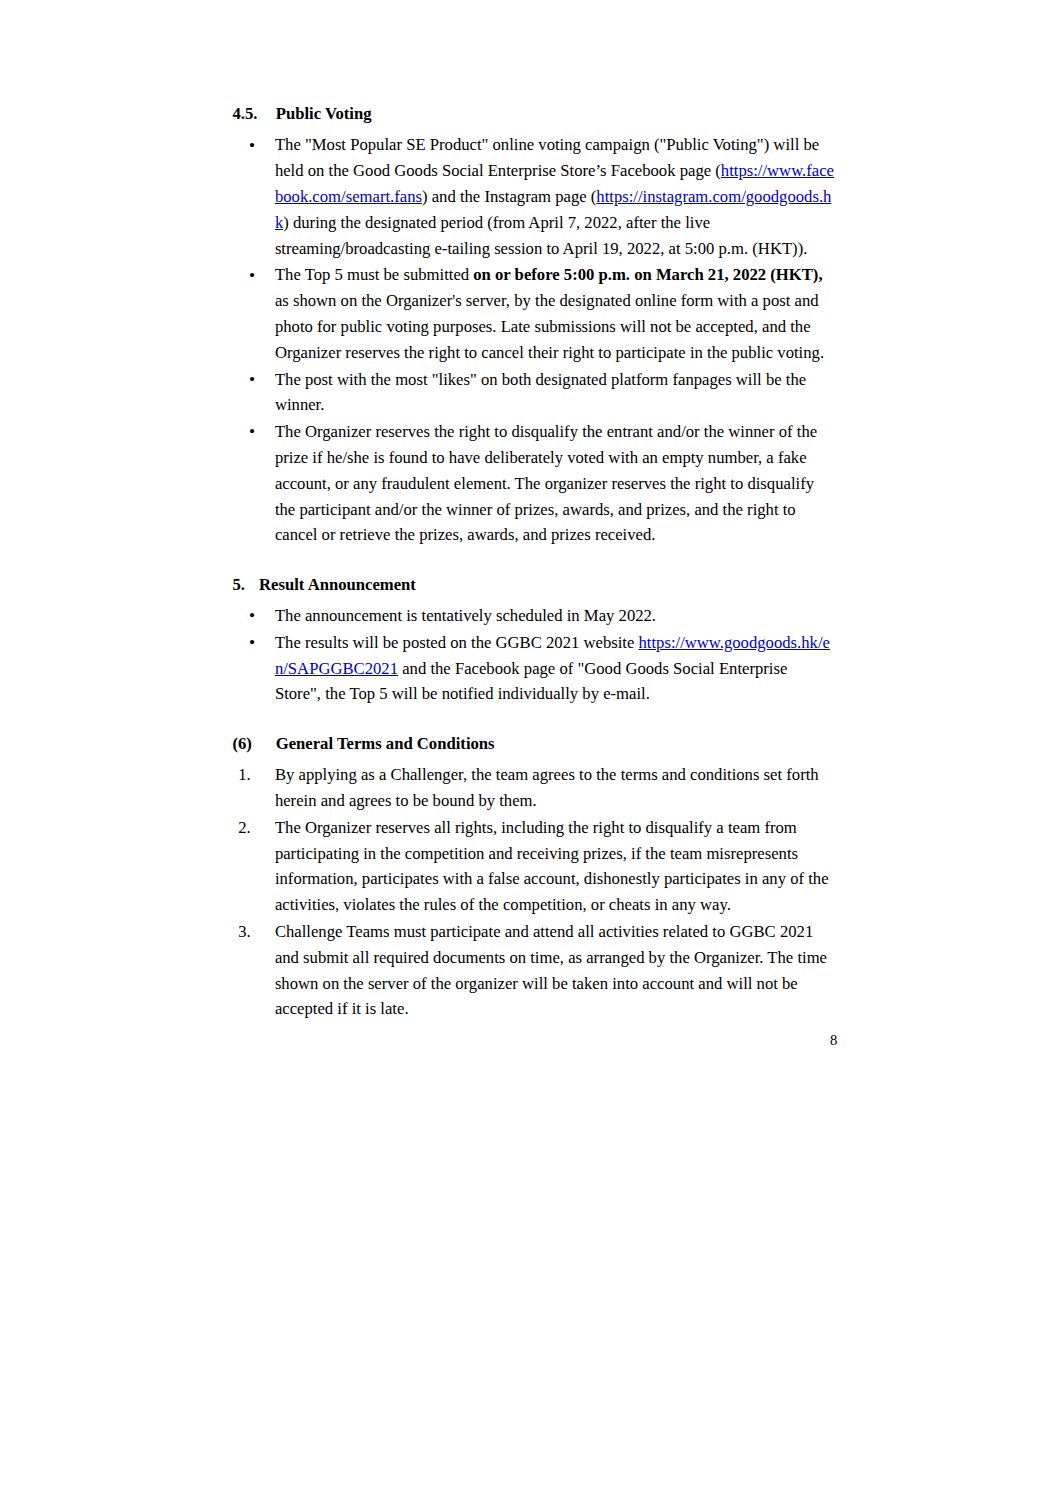4.5. Public Voting
The "Most Popular SE Product" online voting campaign ("Public Voting") will be held on the Good Goods Social Enterprise Store’s Facebook page (https://www.facebook.com/semart.fans) and the Instagram page (https://instagram.com/goodgoods.hk) during the designated period (from April 7, 2022, after the live streaming/broadcasting e-tailing session to April 19, 2022, at 5:00 p.m. (HKT)).
The Top 5 must be submitted on or before 5:00 p.m. on March 21, 2022 (HKT), as shown on the Organizer's server, by the designated online form with a post and photo for public voting purposes. Late submissions will not be accepted, and the Organizer reserves the right to cancel their right to participate in the public voting.
The post with the most "likes" on both designated platform fanpages will be the winner.
The Organizer reserves the right to disqualify the entrant and/or the winner of the prize if he/she is found to have deliberately voted with an empty number, a fake account, or any fraudulent element. The organizer reserves the right to disqualify the participant and/or the winner of prizes, awards, and prizes, and the right to cancel or retrieve the prizes, awards, and prizes received.
5. Result Announcement
The announcement is tentatively scheduled in May 2022.
The results will be posted on the GGBC 2021 website https://www.goodgoods.hk/en/SAPGGBC2021 and the Facebook page of "Good Goods Social Enterprise Store", the Top 5 will be notified individually by e-mail.
(6) General Terms and Conditions
By applying as a Challenger, the team agrees to the terms and conditions set forth herein and agrees to be bound by them.
The Organizer reserves all rights, including the right to disqualify a team from participating in the competition and receiving prizes, if the team misrepresents information, participates with a false account, dishonestly participates in any of the activities, violates the rules of the competition, or cheats in any way.
Challenge Teams must participate and attend all activities related to GGBC 2021 and submit all required documents on time, as arranged by the Organizer. The time shown on the server of the organizer will be taken into account and will not be accepted if it is late.
8